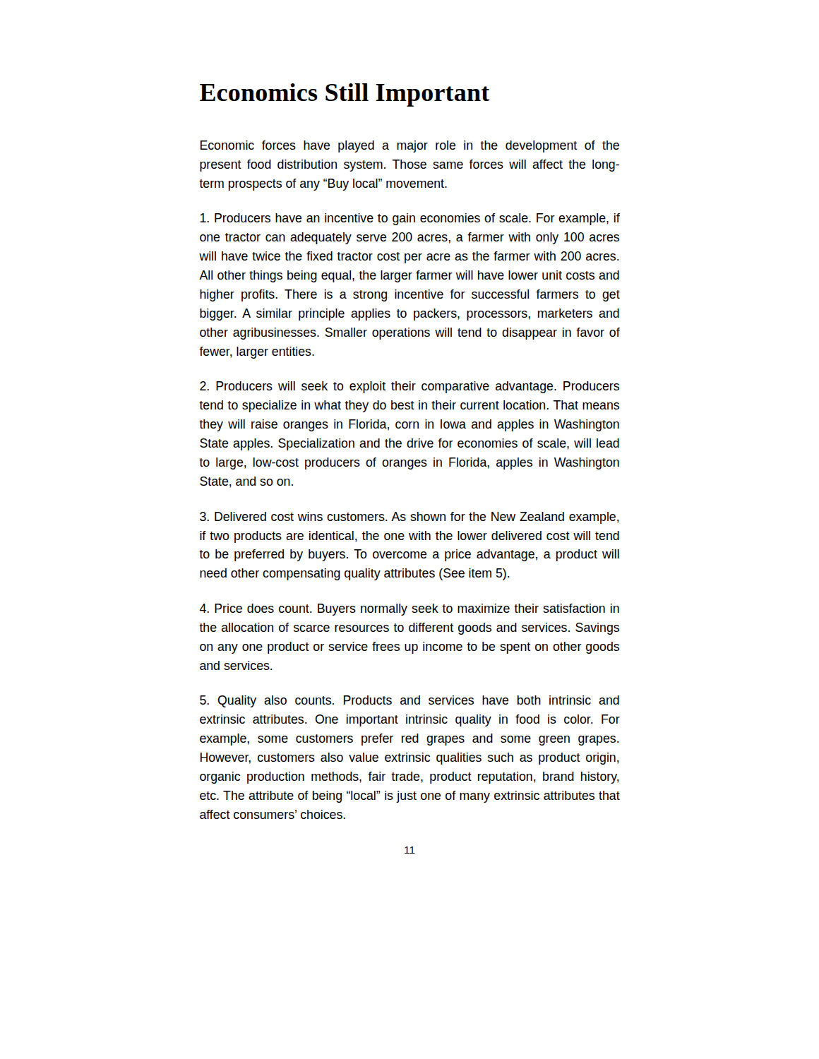Economics Still Important
Economic forces have played a major role in the development of the present food distribution system. Those same forces will affect the long-term prospects of any “Buy local” movement.
1. Producers have an incentive to gain economies of scale. For example, if one tractor can adequately serve 200 acres, a farmer with only 100 acres will have twice the fixed tractor cost per acre as the farmer with 200 acres. All other things being equal, the larger farmer will have lower unit costs and higher profits. There is a strong incentive for successful farmers to get bigger. A similar principle applies to packers, processors, marketers and other agribusinesses. Smaller operations will tend to disappear in favor of fewer, larger entities.
2. Producers will seek to exploit their comparative advantage. Producers tend to specialize in what they do best in their current location. That means they will raise oranges in Florida, corn in Iowa and apples in Washington State apples. Specialization and the drive for economies of scale, will lead to large, low-cost producers of oranges in Florida, apples in Washington State, and so on.
3. Delivered cost wins customers. As shown for the New Zealand example, if two products are identical, the one with the lower delivered cost will tend to be preferred by buyers. To overcome a price advantage, a product will need other compensating quality attributes (See item 5).
4. Price does count. Buyers normally seek to maximize their satisfaction in the allocation of scarce resources to different goods and services. Savings on any one product or service frees up income to be spent on other goods and services.
5. Quality also counts. Products and services have both intrinsic and extrinsic attributes. One important intrinsic quality in food is color. For example, some customers prefer red grapes and some green grapes. However, customers also value extrinsic qualities such as product origin, organic production methods, fair trade, product reputation, brand history, etc. The attribute of being “local” is just one of many extrinsic attributes that affect consumers’ choices.
11